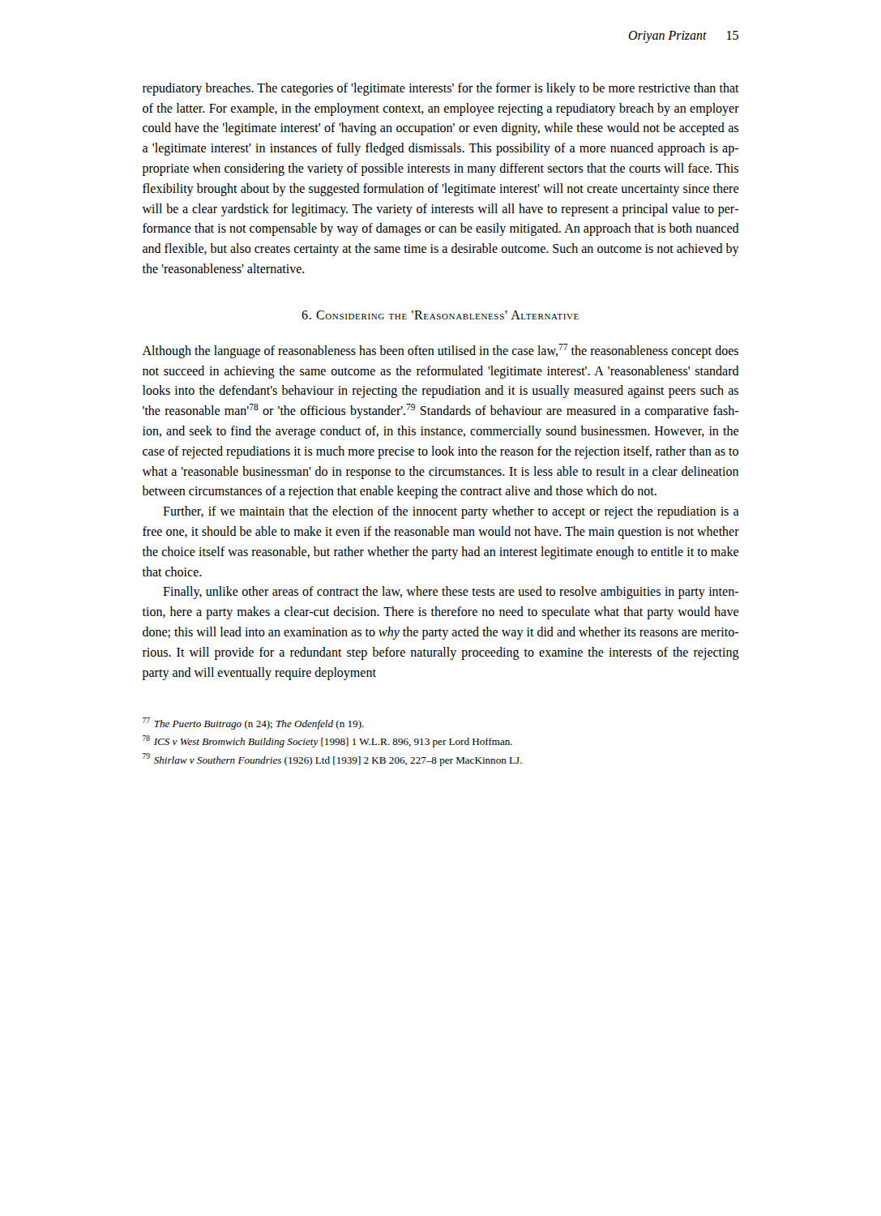Oriyan Prizant 15
repudiatory breaches. The categories of 'legitimate interests' for the former is likely to be more restrictive than that of the latter. For example, in the employment context, an employee rejecting a repudiatory breach by an employer could have the 'legitimate interest' of 'having an occupation' or even dignity, while these would not be accepted as a 'legitimate interest' in instances of fully fledged dismissals. This possibility of a more nuanced approach is appropriate when considering the variety of possible interests in many different sectors that the courts will face. This flexibility brought about by the suggested formulation of 'legitimate interest' will not create uncertainty since there will be a clear yardstick for legitimacy. The variety of interests will all have to represent a principal value to performance that is not compensable by way of damages or can be easily mitigated. An approach that is both nuanced and flexible, but also creates certainty at the same time is a desirable outcome. Such an outcome is not achieved by the 'reasonableness' alternative.
6. Considering the 'Reasonableness' Alternative
Although the language of reasonableness has been often utilised in the case law,77 the reasonableness concept does not succeed in achieving the same outcome as the reformulated 'legitimate interest'. A 'reasonableness' standard looks into the defendant's behaviour in rejecting the repudiation and it is usually measured against peers such as 'the reasonable man'78 or 'the officious bystander'.79 Standards of behaviour are measured in a comparative fashion, and seek to find the average conduct of, in this instance, commercially sound businessmen. However, in the case of rejected repudiations it is much more precise to look into the reason for the rejection itself, rather than as to what a 'reasonable businessman' do in response to the circumstances. It is less able to result in a clear delineation between circumstances of a rejection that enable keeping the contract alive and those which do not.
Further, if we maintain that the election of the innocent party whether to accept or reject the repudiation is a free one, it should be able to make it even if the reasonable man would not have. The main question is not whether the choice itself was reasonable, but rather whether the party had an interest legitimate enough to entitle it to make that choice.
Finally, unlike other areas of contract the law, where these tests are used to resolve ambiguities in party intention, here a party makes a clear-cut decision. There is therefore no need to speculate what that party would have done; this will lead into an examination as to why the party acted the way it did and whether its reasons are meritorious. It will provide for a redundant step before naturally proceeding to examine the interests of the rejecting party and will eventually require deployment
77The Puerto Buitrago (n 24); The Odenfeld (n 19).
78ICS v West Bromwich Building Society [1998] 1 W.L.R. 896, 913 per Lord Hoffman.
79Shirlaw v Southern Foundries (1926) Ltd [1939] 2 KB 206, 227–8 per MacKinnon LJ.